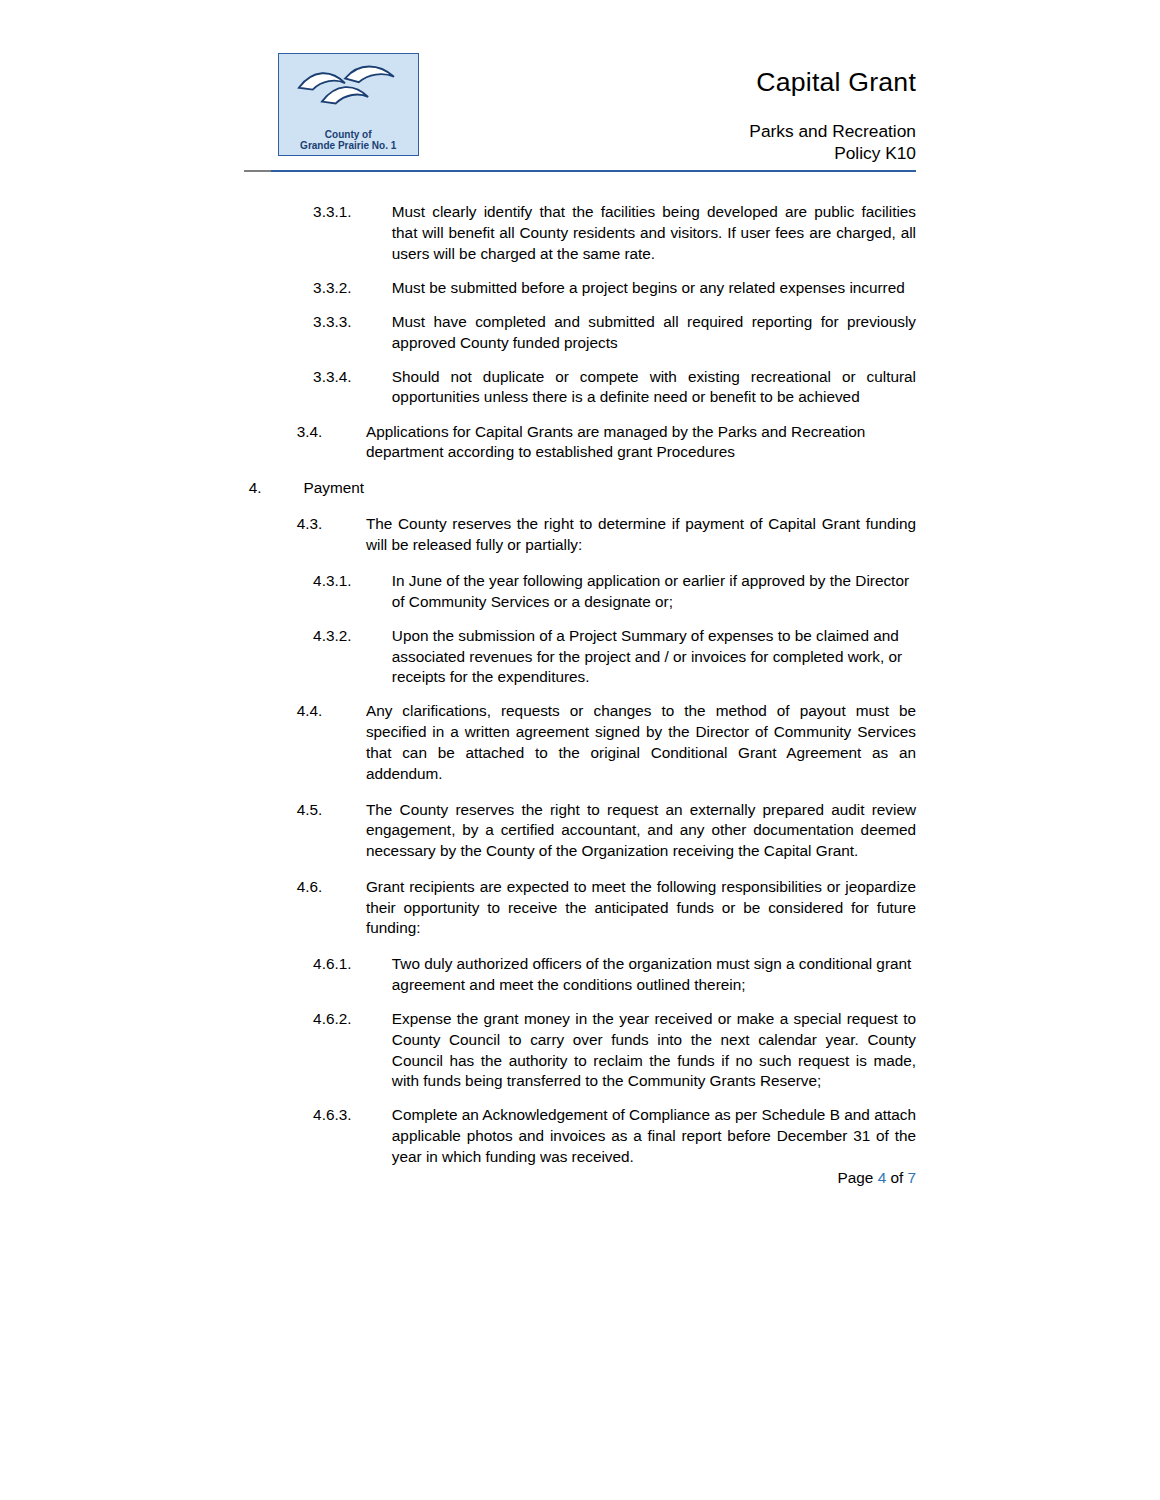County of
Grande Prairie No. 1
Capital Grant
Parks and Recreation
Policy K10
3.3.1. Must clearly identify that the facilities being developed are public facilities that will benefit all County residents and visitors. If user fees are charged, all users will be charged at the same rate.
3.3.2. Must be submitted before a project begins or any related expenses incurred
3.3.3. Must have completed and submitted all required reporting for previously approved County funded projects
3.3.4. Should not duplicate or compete with existing recreational or cultural opportunities unless there is a definite need or benefit to be achieved
3.4. Applications for Capital Grants are managed by the Parks and Recreation department according to established grant Procedures
4. Payment
4.3. The County reserves the right to determine if payment of Capital Grant funding will be released fully or partially:
4.3.1. In June of the year following application or earlier if approved by the Director of Community Services or a designate or;
4.3.2. Upon the submission of a Project Summary of expenses to be claimed and associated revenues for the project and / or invoices for completed work, or receipts for the expenditures.
4.4. Any clarifications, requests or changes to the method of payout must be specified in a written agreement signed by the Director of Community Services that can be attached to the original Conditional Grant Agreement as an addendum.
4.5. The County reserves the right to request an externally prepared audit review engagement, by a certified accountant, and any other documentation deemed necessary by the County of the Organization receiving the Capital Grant.
4.6. Grant recipients are expected to meet the following responsibilities or jeopardize their opportunity to receive the anticipated funds or be considered for future funding:
4.6.1. Two duly authorized officers of the organization must sign a conditional grant agreement and meet the conditions outlined therein;
4.6.2. Expense the grant money in the year received or make a special request to County Council to carry over funds into the next calendar year. County Council has the authority to reclaim the funds if no such request is made, with funds being transferred to the Community Grants Reserve;
4.6.3. Complete an Acknowledgement of Compliance as per Schedule B and attach applicable photos and invoices as a final report before December 31 of the year in which funding was received.
Page 4 of 7